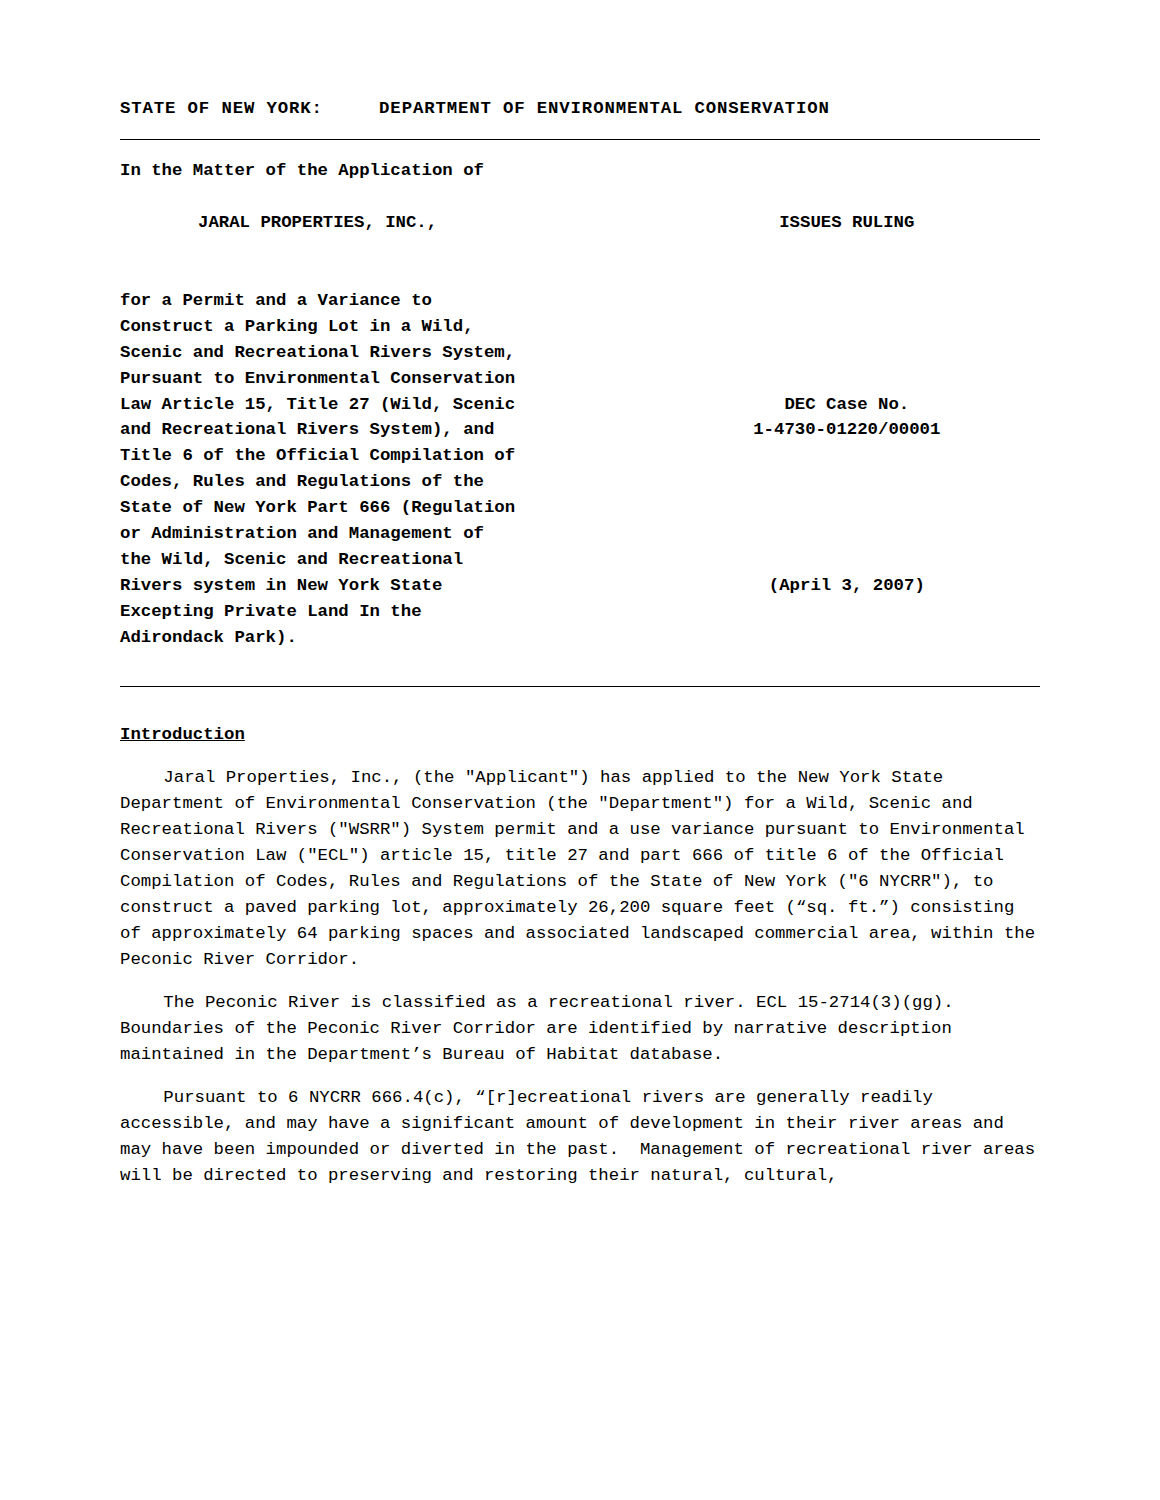STATE OF NEW YORK: DEPARTMENT OF ENVIRONMENTAL CONSERVATION
| In the Matter of the Application of | |
| JARAL PROPERTIES, INC., | ISSUES RULING |
| for a Permit and a Variance to Construct a Parking Lot in a Wild, Scenic and Recreational Rivers System, Pursuant to Environmental Conservation Law Article 15, Title 27 (Wild, Scenic and Recreational Rivers System), and Title 6 of the Official Compilation of Codes, Rules and Regulations of the State of New York Part 666 (Regulation or Administration and Management of the Wild, Scenic and Recreational Rivers system in New York State Excepting Private Land In the Adirondack Park). | DEC Case No. 1-4730-01220/00001 (April 3, 2007) |
Introduction
Jaral Properties, Inc., (the "Applicant") has applied to the New York State Department of Environmental Conservation (the "Department") for a Wild, Scenic and Recreational Rivers ("WSRR") System permit and a use variance pursuant to Environmental Conservation Law ("ECL") article 15, title 27 and part 666 of title 6 of the Official Compilation of Codes, Rules and Regulations of the State of New York ("6 NYCRR"), to construct a paved parking lot, approximately 26,200 square feet (“sq. ft.”) consisting of approximately 64 parking spaces and associated landscaped commercial area, within the Peconic River Corridor.
The Peconic River is classified as a recreational river. ECL 15-2714(3)(gg). Boundaries of the Peconic River Corridor are identified by narrative description maintained in the Department’s Bureau of Habitat database.
Pursuant to 6 NYCRR 666.4(c), “[r]ecreational rivers are generally readily accessible, and may have a significant amount of development in their river areas and may have been impounded or diverted in the past. Management of recreational river areas will be directed to preserving and restoring their natural, cultural,